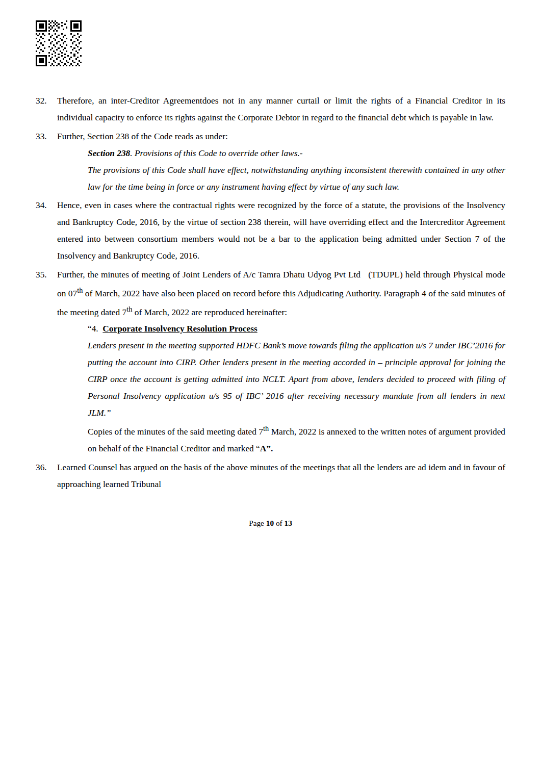32. Therefore, an inter-Creditor Agreementdoes not in any manner curtail or limit the rights of a Financial Creditor in its individual capacity to enforce its rights against the Corporate Debtor in regard to the financial debt which is payable in law.
33. Further, Section 238 of the Code reads as under:
Section 238. Provisions of this Code to override other laws.-
The provisions of this Code shall have effect, notwithstanding anything inconsistent therewith contained in any other law for the time being in force or any instrument having effect by virtue of any such law.
34. Hence, even in cases where the contractual rights were recognized by the force of a statute, the provisions of the Insolvency and Bankruptcy Code, 2016, by the virtue of section 238 therein, will have overriding effect and the Intercreditor Agreement entered into between consortium members would not be a bar to the application being admitted under Section 7 of the Insolvency and Bankruptcy Code, 2016.
35. Further, the minutes of meeting of Joint Lenders of A/c Tamra Dhatu Udyog Pvt Ltd (TDUPL) held through Physical mode on 07th of March, 2022 have also been placed on record before this Adjudicating Authority. Paragraph 4 of the said minutes of the meeting dated 7th of March, 2022 are reproduced hereinafter:
“4. Corporate Insolvency Resolution Process
Lenders present in the meeting supported HDFC Bank’s move towards filing the application u/s 7 under IBC’2016 for putting the account into CIRP. Other lenders present in the meeting accorded in – principle approval for joining the CIRP once the account is getting admitted into NCLT. Apart from above, lenders decided to proceed with filing of Personal Insolvency application u/s 95 of IBC’ 2016 after receiving necessary mandate from all lenders in next JLM.”
Copies of the minutes of the said meeting dated 7th March, 2022 is annexed to the written notes of argument provided on behalf of the Financial Creditor and marked “A”.
36. Learned Counsel has argued on the basis of the above minutes of the meetings that all the lenders are ad idem and in favour of approaching learned Tribunal
Page 10 of 13